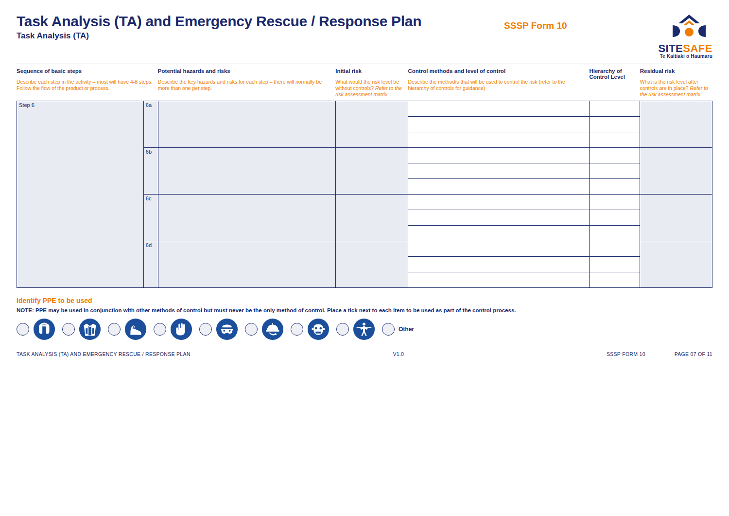Task Analysis (TA) and Emergency Rescue / Response Plan
Task Analysis (TA)
SSSP Form 10
SITE SAFE
Te Kaitiaki o Haumaru
| Sequence of basic steps Describe each step in the activity – most will have 4-8 steps. Follow the flow of the product or process. | Potential hazards and risks Describe the key hazards and risks for each step – there will normally be more than one per step. | Initial risk What would the risk level be without controls? Refer to the risk assessment matrix | Control methods and level of control Describe the method/s that will be used to control the risk (refer to the hierarchy of controls for guidance) | Hierarchy of Control Level | Residual risk What is the risk level after controls are in place? Refer to the risk assessment matrix. |
| --- | --- | --- | --- | --- | --- |
| Step 6 | 6a | | | | | |
| 6b | | | | | |
| 6c | | | | | |
| 6d | | | | | |
Identify PPE to be used
NOTE: PPE may be used in conjunction with other methods of control but must never be the only method of control. Place a tick next to each item to be used as part of the control process.
Other
TASK ANALYSIS (TA) AND EMERGENCY RESCUE / RESPONSE PLAN
V1.0
SSSP FORM 10 PAGE 07 OF 11